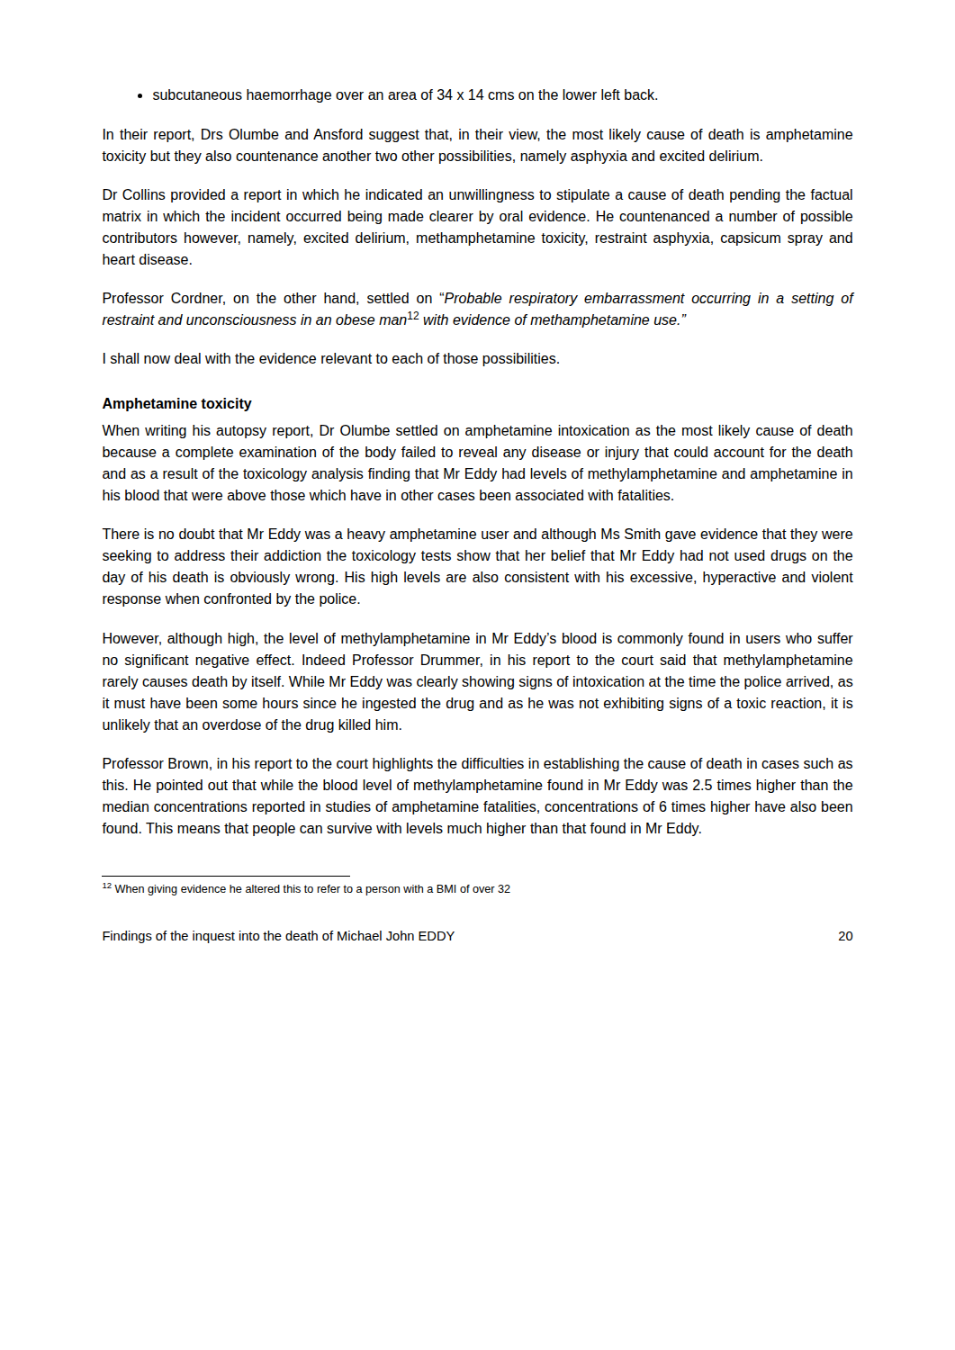subcutaneous haemorrhage over an area of 34 x 14 cms on the lower left back.
In their report, Drs Olumbe and Ansford suggest that, in their view, the most likely cause of death is amphetamine toxicity but they also countenance another two other possibilities, namely asphyxia and excited delirium.
Dr Collins provided a report in which he indicated an unwillingness to stipulate a cause of death pending the factual matrix in which the incident occurred being made clearer by oral evidence. He countenanced a number of possible contributors however, namely, excited delirium, methamphetamine toxicity, restraint asphyxia, capsicum spray and heart disease.
Professor Cordner, on the other hand, settled on “Probable respiratory embarrassment occurring in a setting of restraint and unconsciousness in an obese man12 with evidence of methamphetamine use.”
I shall now deal with the evidence relevant to each of those possibilities.
Amphetamine toxicity
When writing his autopsy report, Dr Olumbe settled on amphetamine intoxication as the most likely cause of death because a complete examination of the body failed to reveal any disease or injury that could account for the death and as a result of the toxicology analysis finding that Mr Eddy had levels of methylamphetamine and amphetamine in his blood that were above those which have in other cases been associated with fatalities.
There is no doubt that Mr Eddy was a heavy amphetamine user and although Ms Smith gave evidence that they were seeking to address their addiction the toxicology tests show that her belief that Mr Eddy had not used drugs on the day of his death is obviously wrong. His high levels are also consistent with his excessive, hyperactive and violent response when confronted by the police.
However, although high, the level of methylamphetamine in Mr Eddy’s blood is commonly found in users who suffer no significant negative effect. Indeed Professor Drummer, in his report to the court said that methylamphetamine rarely causes death by itself. While Mr Eddy was clearly showing signs of intoxication at the time the police arrived, as it must have been some hours since he ingested the drug and as he was not exhibiting signs of a toxic reaction, it is unlikely that an overdose of the drug killed him.
Professor Brown, in his report to the court highlights the difficulties in establishing the cause of death in cases such as this. He pointed out that while the blood level of methylamphetamine found in Mr Eddy was 2.5 times higher than the median concentrations reported in studies of amphetamine fatalities, concentrations of 6 times higher have also been found. This means that people can survive with levels much higher than that found in Mr Eddy.
12 When giving evidence he altered this to refer to a person with a BMI of over 32
Findings of the inquest into the death of Michael John EDDY 20